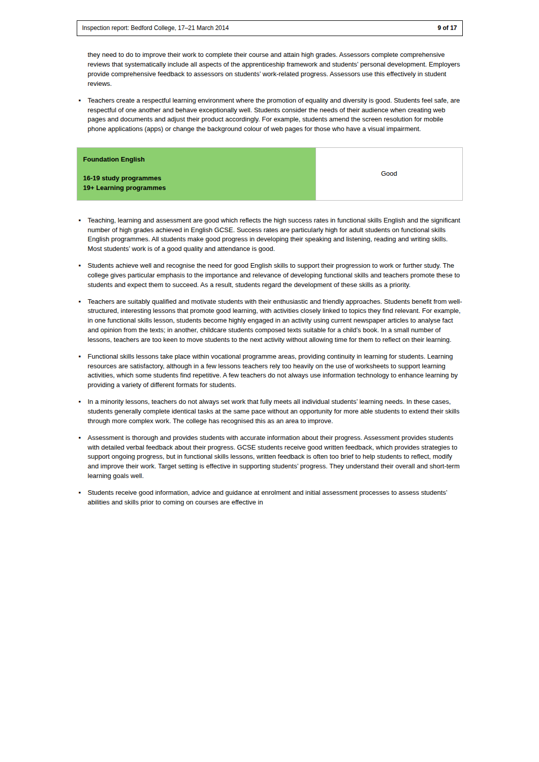Inspection report: Bedford College, 17–21 March 2014
9 of 17
they need to do to improve their work to complete their course and attain high grades. Assessors complete comprehensive reviews that systematically include all aspects of the apprenticeship framework and students’ personal development. Employers provide comprehensive feedback to assessors on students’ work-related progress. Assessors use this effectively in student reviews.
Teachers create a respectful learning environment where the promotion of equality and diversity is good. Students feel safe, are respectful of one another and behave exceptionally well. Students consider the needs of their audience when creating web pages and documents and adjust their product accordingly. For example, students amend the screen resolution for mobile phone applications (apps) or change the background colour of web pages for those who have a visual impairment.
| Foundation English 16-19 study programmes 19+ Learning programmes | Good |
Teaching, learning and assessment are good which reflects the high success rates in functional skills English and the significant number of high grades achieved in English GCSE. Success rates are particularly high for adult students on functional skills English programmes. All students make good progress in developing their speaking and listening, reading and writing skills. Most students’ work is of a good quality and attendance is good.
Students achieve well and recognise the need for good English skills to support their progression to work or further study. The college gives particular emphasis to the importance and relevance of developing functional skills and teachers promote these to students and expect them to succeed. As a result, students regard the development of these skills as a priority.
Teachers are suitably qualified and motivate students with their enthusiastic and friendly approaches. Students benefit from well-structured, interesting lessons that promote good learning, with activities closely linked to topics they find relevant. For example, in one functional skills lesson, students become highly engaged in an activity using current newspaper articles to analyse fact and opinion from the texts; in another, childcare students composed texts suitable for a child’s book. In a small number of lessons, teachers are too keen to move students to the next activity without allowing time for them to reflect on their learning.
Functional skills lessons take place within vocational programme areas, providing continuity in learning for students. Learning resources are satisfactory, although in a few lessons teachers rely too heavily on the use of worksheets to support learning activities, which some students find repetitive. A few teachers do not always use information technology to enhance learning by providing a variety of different formats for students.
In a minority lessons, teachers do not always set work that fully meets all individual students’ learning needs. In these cases, students generally complete identical tasks at the same pace without an opportunity for more able students to extend their skills through more complex work. The college has recognised this as an area to improve.
Assessment is thorough and provides students with accurate information about their progress. Assessment provides students with detailed verbal feedback about their progress. GCSE students receive good written feedback, which provides strategies to support ongoing progress, but in functional skills lessons, written feedback is often too brief to help students to reflect, modify and improve their work. Target setting is effective in supporting students’ progress. They understand their overall and short-term learning goals well.
Students receive good information, advice and guidance at enrolment and initial assessment processes to assess students’ abilities and skills prior to coming on courses are effective in